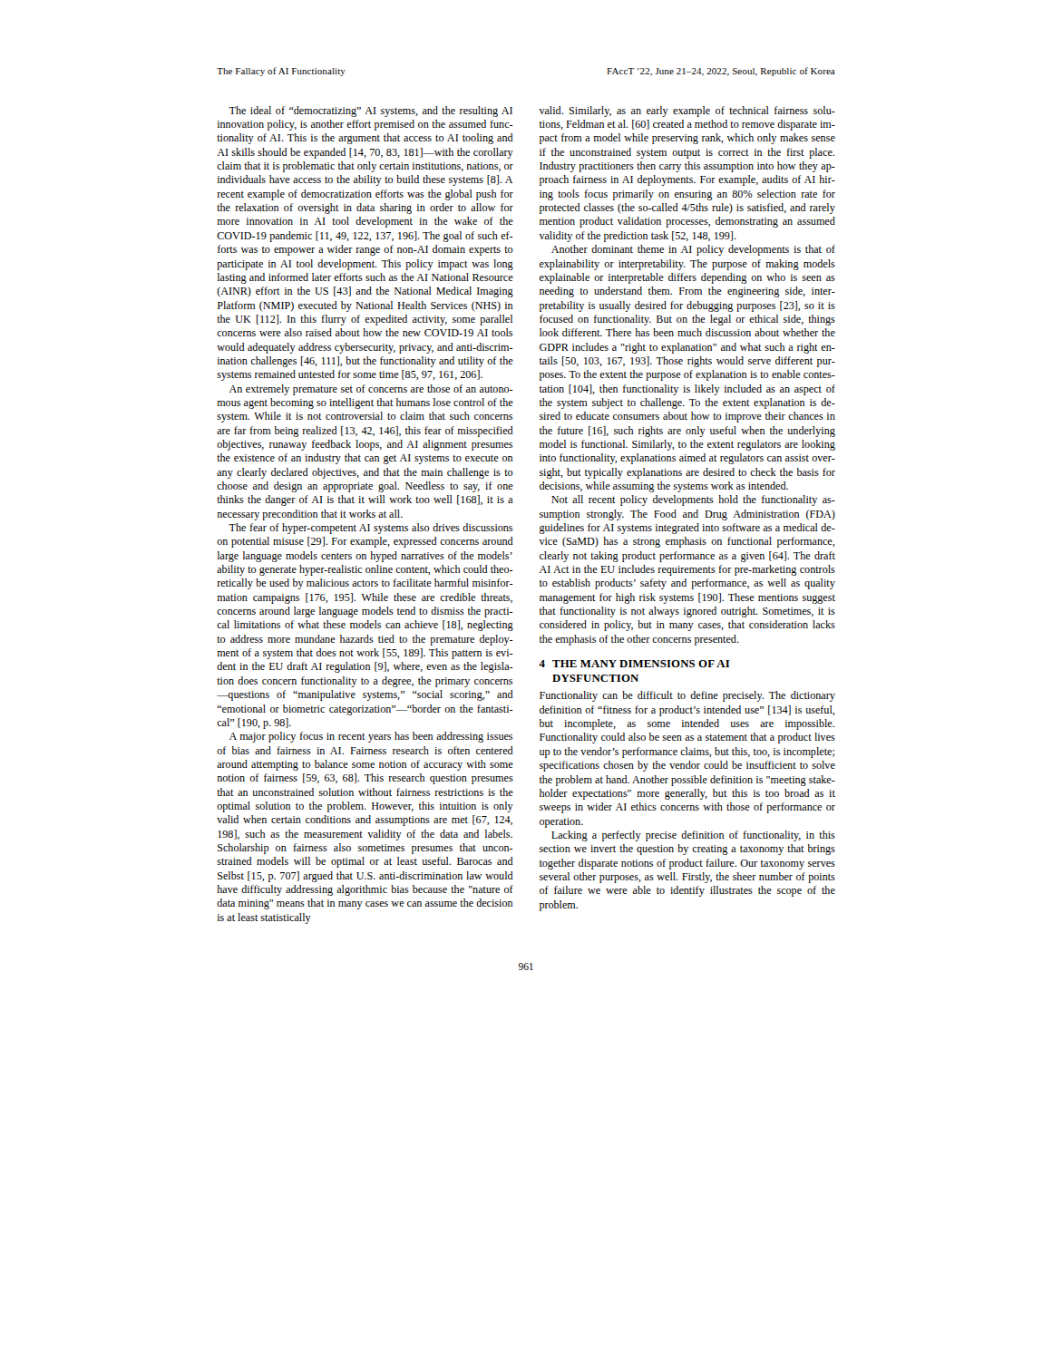The Fallacy of AI Functionality
FAccT ’22, June 21–24, 2022, Seoul, Republic of Korea
The ideal of “democratizing” AI systems, and the resulting AI innovation policy, is another effort premised on the assumed functionality of AI. This is the argument that access to AI tooling and AI skills should be expanded [14, 70, 83, 181]—with the corollary claim that it is problematic that only certain institutions, nations, or individuals have access to the ability to build these systems [8]. A recent example of democratization efforts was the global push for the relaxation of oversight in data sharing in order to allow for more innovation in AI tool development in the wake of the COVID-19 pandemic [11, 49, 122, 137, 196]. The goal of such efforts was to empower a wider range of non-AI domain experts to participate in AI tool development. This policy impact was long lasting and informed later efforts such as the AI National Resource (AINR) effort in the US [43] and the National Medical Imaging Platform (NMIP) executed by National Health Services (NHS) in the UK [112]. In this flurry of expedited activity, some parallel concerns were also raised about how the new COVID-19 AI tools would adequately address cybersecurity, privacy, and anti-discrimination challenges [46, 111], but the functionality and utility of the systems remained untested for some time [85, 97, 161, 206].
An extremely premature set of concerns are those of an autonomous agent becoming so intelligent that humans lose control of the system. While it is not controversial to claim that such concerns are far from being realized [13, 42, 146], this fear of misspecified objectives, runaway feedback loops, and AI alignment presumes the existence of an industry that can get AI systems to execute on any clearly declared objectives, and that the main challenge is to choose and design an appropriate goal. Needless to say, if one thinks the danger of AI is that it will work too well [168], it is a necessary precondition that it works at all.
The fear of hyper-competent AI systems also drives discussions on potential misuse [29]. For example, expressed concerns around large language models centers on hyped narratives of the models’ ability to generate hyper-realistic online content, which could theoretically be used by malicious actors to facilitate harmful misinformation campaigns [176, 195]. While these are credible threats, concerns around large language models tend to dismiss the practical limitations of what these models can achieve [18], neglecting to address more mundane hazards tied to the premature deployment of a system that does not work [55, 189]. This pattern is evident in the EU draft AI regulation [9], where, even as the legislation does concern functionality to a degree, the primary concerns—questions of “manipulative systems,” “social scoring,” and “emotional or biometric categorization”—“border on the fantastical” [190, p. 98].
A major policy focus in recent years has been addressing issues of bias and fairness in AI. Fairness research is often centered around attempting to balance some notion of accuracy with some notion of fairness [59, 63, 68]. This research question presumes that an unconstrained solution without fairness restrictions is the optimal solution to the problem. However, this intuition is only valid when certain conditions and assumptions are met [67, 124, 198], such as the measurement validity of the data and labels. Scholarship on fairness also sometimes presumes that unconstrained models will be optimal or at least useful. Barocas and Selbst [15, p. 707] argued that U.S. anti-discrimination law would have difficulty addressing algorithmic bias because the "nature of data mining" means that in many cases we can assume the decision is at least statistically
valid. Similarly, as an early example of technical fairness solutions, Feldman et al. [60] created a method to remove disparate impact from a model while preserving rank, which only makes sense if the unconstrained system output is correct in the first place. Industry practitioners then carry this assumption into how they approach fairness in AI deployments. For example, audits of AI hiring tools focus primarily on ensuring an 80% selection rate for protected classes (the so-called 4/5ths rule) is satisfied, and rarely mention product validation processes, demonstrating an assumed validity of the prediction task [52, 148, 199].
Another dominant theme in AI policy developments is that of explainability or interpretability. The purpose of making models explainable or interpretable differs depending on who is seen as needing to understand them. From the engineering side, interpretability is usually desired for debugging purposes [23], so it is focused on functionality. But on the legal or ethical side, things look different. There has been much discussion about whether the GDPR includes a "right to explanation" and what such a right entails [50, 103, 167, 193]. Those rights would serve different purposes. To the extent the purpose of explanation is to enable contestation [104], then functionality is likely included as an aspect of the system subject to challenge. To the extent explanation is desired to educate consumers about how to improve their chances in the future [16], such rights are only useful when the underlying model is functional. Similarly, to the extent regulators are looking into functionality, explanations aimed at regulators can assist oversight, but typically explanations are desired to check the basis for decisions, while assuming the systems work as intended.
Not all recent policy developments hold the functionality assumption strongly. The Food and Drug Administration (FDA) guidelines for AI systems integrated into software as a medical device (SaMD) has a strong emphasis on functional performance, clearly not taking product performance as a given [64]. The draft AI Act in the EU includes requirements for pre-marketing controls to establish products’ safety and performance, as well as quality management for high risk systems [190]. These mentions suggest that functionality is not always ignored outright. Sometimes, it is considered in policy, but in many cases, that consideration lacks the emphasis of the other concerns presented.
4 THE MANY DIMENSIONS OF AI
4 DYSFUNCTION
Functionality can be difficult to define precisely. The dictionary definition of “fitness for a product’s intended use” [134] is useful, but incomplete, as some intended uses are impossible. Functionality could also be seen as a statement that a product lives up to the vendor’s performance claims, but this, too, is incomplete; specifications chosen by the vendor could be insufficient to solve the problem at hand. Another possible definition is "meeting stakeholder expectations" more generally, but this is too broad as it sweeps in wider AI ethics concerns with those of performance or operation.
Lacking a perfectly precise definition of functionality, in this section we invert the question by creating a taxonomy that brings together disparate notions of product failure. Our taxonomy serves several other purposes, as well. Firstly, the sheer number of points of failure we were able to identify illustrates the scope of the problem.
961